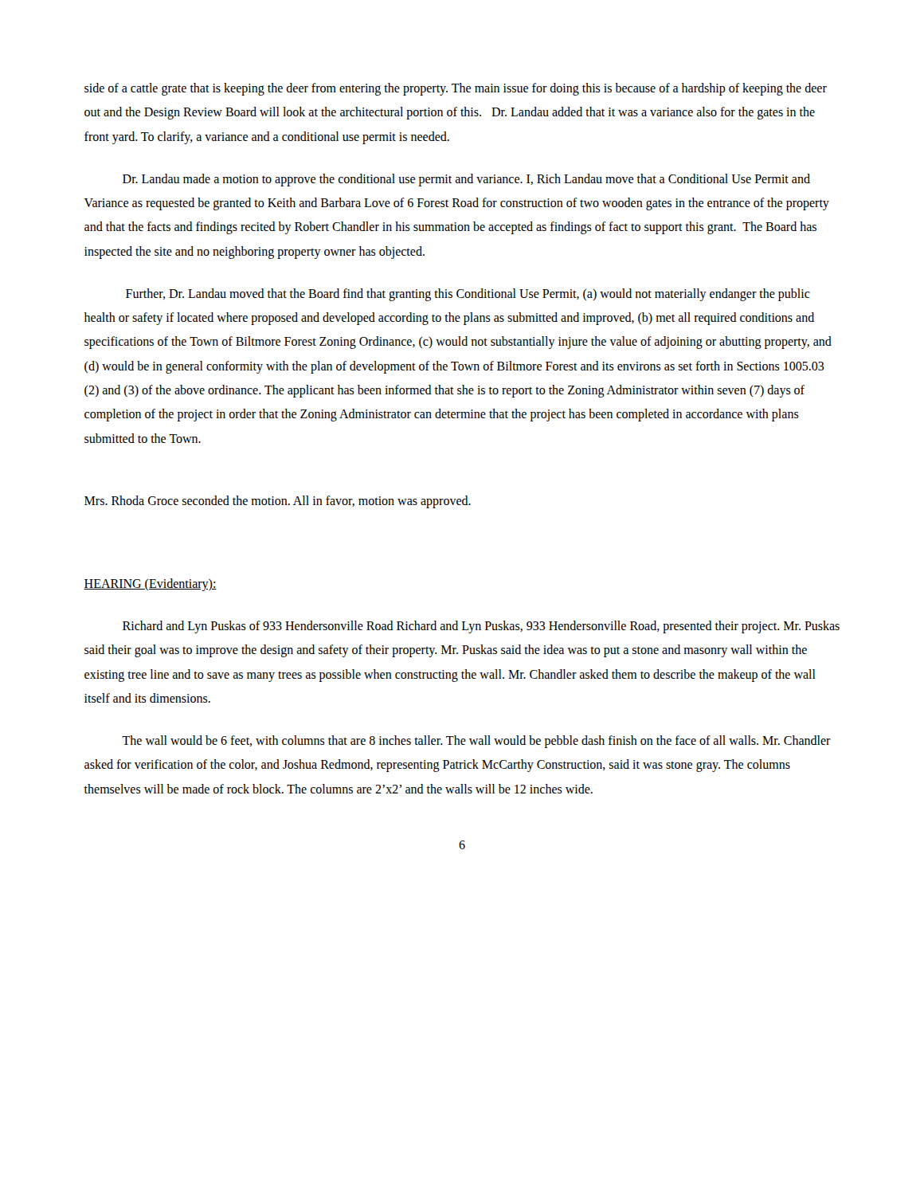side of a cattle grate that is keeping the deer from entering the property. The main issue for doing this is because of a hardship of keeping the deer out and the Design Review Board will look at the architectural portion of this. Dr. Landau added that it was a variance also for the gates in the front yard. To clarify, a variance and a conditional use permit is needed.
Dr. Landau made a motion to approve the conditional use permit and variance. I, Rich Landau move that a Conditional Use Permit and Variance as requested be granted to Keith and Barbara Love of 6 Forest Road for construction of two wooden gates in the entrance of the property and that the facts and findings recited by Robert Chandler in his summation be accepted as findings of fact to support this grant. The Board has inspected the site and no neighboring property owner has objected.
Further, Dr. Landau moved that the Board find that granting this Conditional Use Permit, (a) would not materially endanger the public health or safety if located where proposed and developed according to the plans as submitted and improved, (b) met all required conditions and specifications of the Town of Biltmore Forest Zoning Ordinance, (c) would not substantially injure the value of adjoining or abutting property, and (d) would be in general conformity with the plan of development of the Town of Biltmore Forest and its environs as set forth in Sections 1005.03 (2) and (3) of the above ordinance. The applicant has been informed that she is to report to the Zoning Administrator within seven (7) days of completion of the project in order that the Zoning Administrator can determine that the project has been completed in accordance with plans submitted to the Town.
Mrs. Rhoda Groce seconded the motion. All in favor, motion was approved.
HEARING (Evidentiary):
Richard and Lyn Puskas of 933 Hendersonville Road Richard and Lyn Puskas, 933 Hendersonville Road, presented their project. Mr. Puskas said their goal was to improve the design and safety of their property. Mr. Puskas said the idea was to put a stone and masonry wall within the existing tree line and to save as many trees as possible when constructing the wall. Mr. Chandler asked them to describe the makeup of the wall itself and its dimensions.
The wall would be 6 feet, with columns that are 8 inches taller. The wall would be pebble dash finish on the face of all walls. Mr. Chandler asked for verification of the color, and Joshua Redmond, representing Patrick McCarthy Construction, said it was stone gray. The columns themselves will be made of rock block. The columns are 2’x2’ and the walls will be 12 inches wide.
6